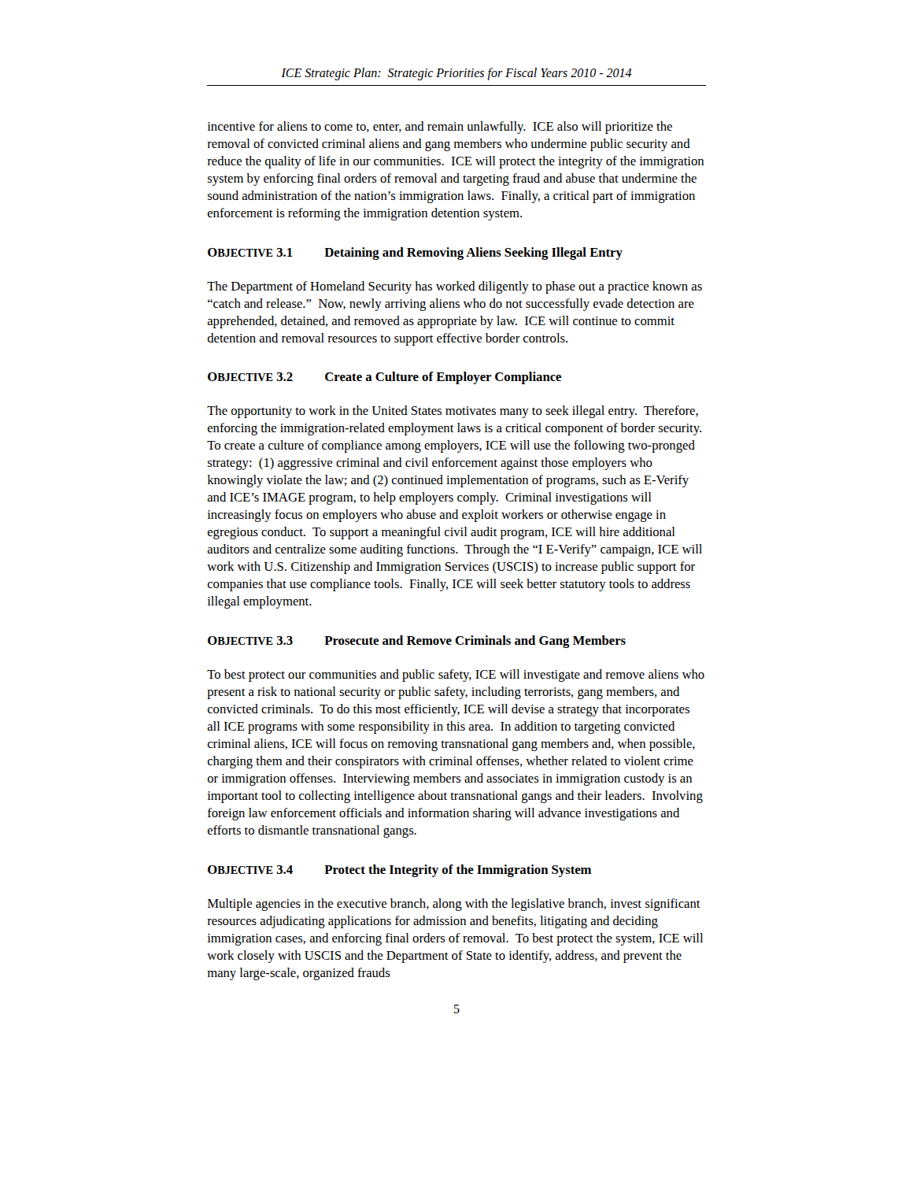ICE Strategic Plan: Strategic Priorities for Fiscal Years 2010 - 2014
incentive for aliens to come to, enter, and remain unlawfully. ICE also will prioritize the removal of convicted criminal aliens and gang members who undermine public security and reduce the quality of life in our communities. ICE will protect the integrity of the immigration system by enforcing final orders of removal and targeting fraud and abuse that undermine the sound administration of the nation’s immigration laws. Finally, a critical part of immigration enforcement is reforming the immigration detention system.
OBJECTIVE 3.1 Detaining and Removing Aliens Seeking Illegal Entry
The Department of Homeland Security has worked diligently to phase out a practice known as “catch and release.” Now, newly arriving aliens who do not successfully evade detection are apprehended, detained, and removed as appropriate by law. ICE will continue to commit detention and removal resources to support effective border controls.
OBJECTIVE 3.2 Create a Culture of Employer Compliance
The opportunity to work in the United States motivates many to seek illegal entry. Therefore, enforcing the immigration-related employment laws is a critical component of border security. To create a culture of compliance among employers, ICE will use the following two-pronged strategy: (1) aggressive criminal and civil enforcement against those employers who knowingly violate the law; and (2) continued implementation of programs, such as E-Verify and ICE’s IMAGE program, to help employers comply. Criminal investigations will increasingly focus on employers who abuse and exploit workers or otherwise engage in egregious conduct. To support a meaningful civil audit program, ICE will hire additional auditors and centralize some auditing functions. Through the “I E-Verify” campaign, ICE will work with U.S. Citizenship and Immigration Services (USCIS) to increase public support for companies that use compliance tools. Finally, ICE will seek better statutory tools to address illegal employment.
OBJECTIVE 3.3 Prosecute and Remove Criminals and Gang Members
To best protect our communities and public safety, ICE will investigate and remove aliens who present a risk to national security or public safety, including terrorists, gang members, and convicted criminals. To do this most efficiently, ICE will devise a strategy that incorporates all ICE programs with some responsibility in this area. In addition to targeting convicted criminal aliens, ICE will focus on removing transnational gang members and, when possible, charging them and their conspirators with criminal offenses, whether related to violent crime or immigration offenses. Interviewing members and associates in immigration custody is an important tool to collecting intelligence about transnational gangs and their leaders. Involving foreign law enforcement officials and information sharing will advance investigations and efforts to dismantle transnational gangs.
OBJECTIVE 3.4 Protect the Integrity of the Immigration System
Multiple agencies in the executive branch, along with the legislative branch, invest significant resources adjudicating applications for admission and benefits, litigating and deciding immigration cases, and enforcing final orders of removal. To best protect the system, ICE will work closely with USCIS and the Department of State to identify, address, and prevent the many large-scale, organized frauds
5